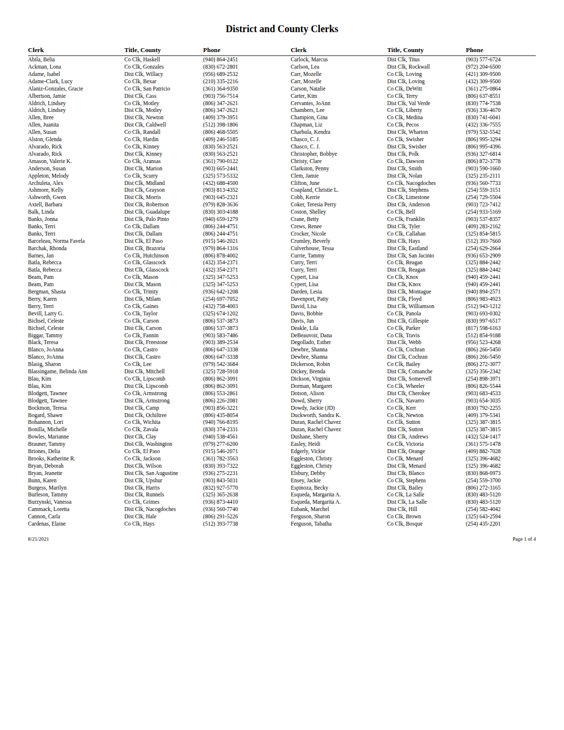District and County Clerks
| Clerk | Title, County | Phone | | Clerk | Title, County | Phone |
| --- | --- | --- | --- | --- | --- | --- |
| Abila, Belia | Co Clk, Haskell | (940) 864-2451 | | Carlock, Marcus | Dist Clk, Titus | (903) 577-6724 |
| Ackman, Lona | Co Clk, Gonzales | (830) 672-2801 | | Carlson, Lea | Dist Clk, Rockwall | (972) 204-6500 |
| Adame, Isabel | Dist Clk, Willacy | (956) 689-2532 | | Carr, Mozelle | Co Clk, Loving | (421) 309-9500 |
| Adame-Clark, Lucy | Co Clk, Bexar | (210) 335-2216 | | Carr, Mozelle | Dist Clk, Loving | (432) 309-9500 |
| Alaniz-Gonzales, Gracie | Co Clk, San Patricio | (361) 364-9350 | | Carson, Natalie | Co Clk, DeWitt | (361) 275-0864 |
| Albertson, Jamie | Dist Clk, Cass | (903) 756-7514 | | Carter, Kim | Co Clk, Terry | (806) 637-8551 |
| Aldrich, Lindsey | Co Clk, Motley | (806) 347-2621 | | Cervantes, JoAnn | Dist Clk, Val Verde | (830) 774-7538 |
| Aldrich, Lindsey | Dist Clk, Motley | (806) 347-2621 | | Chambers, Lee | Co Clk, Liberty | (936) 336-4670 |
| Allen, Bree | Dist Clk, Newton | (409) 379-3951 | | Champion, Gina | Co Clk, Medina | (830) 741-6041 |
| Allen, Juanita | Dist Clk, Caldwell | (512) 398-1806 | | Chapman, Liz | Co Clk, Pecos | (432) 336-7555 |
| Allen, Susan | Co Clk, Randall | (806) 468-5505 | | Charbula, Kendra | Dist Clk, Wharton | (979) 532-5542 |
| Alston, Glenda | Co Clk, Hardin | (409) 246-5185 | | Chasco, C. J. | Co Clk, Swisher | (806) 995-3294 |
| Alvarado, Rick | Co Clk, Kinney | (830) 563-2521 | | Chasco, C. J. | Dist Clk, Swisher | (806) 995-4396 |
| Alvarado, Rick | Dist Clk, Kinney | (830) 563-2521 | | Christopher, Bobbye | Dist Clk, Polk | (936) 327-6814 |
| Amason, Valerie K. | Co Clk, Aransas | (361) 790-0122 | | Christy, Clare | Co Clk, Dawson | (806) 872-3778 |
| Anderson, Susan | Dist Clk, Marion | (903) 665-2441 | | Clarkston, Penny | Dist Clk, Smith | (903) 590-1660 |
| Appleton, Melody | Co Clk, Scurry | (325) 573-5332 | | Clem, Jamie | Dist Clk, Nolan | (325) 235-2111 |
| Archuleta, Alex | Dist Clk, Midland | (432) 688-4500 | | Clifton, June | Co Clk, Nacogdoches | (936) 560-7733 |
| Ashmore, Kelly | Dist Clk, Grayson | (903) 813-4352 | | Coapland, Christie L. | Dist Clk, Stephens | (254) 559-3151 |
| Ashworth, Gwen | Dist Clk, Morris | (903) 645-2321 | | Cobb, Kerrie | Co Clk, Limestone | (254) 729-5504 |
| Axtell, Barbara | Dist Clk, Robertson | (979) 828-3636 | | Coker, Teresia Perry | Dist Clk, Anderson | (903) 723-7412 |
| Balk, Linda | Dist Clk, Guadalupe | (830) 303-4188 | | Coston, Shelley | Co Clk, Bell | (254) 933-5169 |
| Banks, Jonna | Dist Clk, Palo Pinto | (940) 659-1279 | | Crane, Betty | Co Clk, Franklin | (903) 537-8357 |
| Banks, Terri | Co Clk, Dallam | (806) 244-4751 | | Crews, Renee | Dist Clk, Tyler | (409) 283-2162 |
| Banks, Terri | Dist Clk, Dallam | (806) 244-4751 | | Crocker, Nicole | Co Clk, Callahan | (325) 854-5815 |
| Barceleau, Norma Favela | Dist Clk, El Paso | (915) 546-2021 | | Crumley, Beverly | Dist Clk, Hays | (512) 393-7660 |
| Barchak, Rhonda | Dist Clk, Brazoria | (979) 864-1316 | | Culverhouse, Tessa | Dist Clk, Eastland | (254) 629-2664 |
| Barnes, Jan | Co Clk, Hutchinson | (806) 878-4002 | | Currie, Tammy | Dist Clk, San Jacinto | (936) 653-2909 |
| Batla, Rebecca | Co Clk, Glasscock | (432) 354-2371 | | Curry, Terri | Co Clk, Reagan | (325) 884-2442 |
| Batla, Rebecca | Dist Clk, Glasscock | (432) 354-2371 | | Curry, Terri | Dist Clk, Reagan | (325) 884-2442 |
| Beam, Pam | Co Clk, Mason | (325) 347-5253 | | Cypert, Lisa | Co Clk, Knox | (940) 459-2441 |
| Beam, Pam | Dist Clk, Mason | (325) 347-5253 | | Cypert, Lisa | Dist Clk, Knox | (940) 459-2441 |
| Bergman, Shasta | Co Clk, Trinity | (936) 642-1208 | | Darden, Lesia | Dist Clk, Montague | (940) 894-2571 |
| Berry, Karen | Dist Clk, Milam | (254) 697-7052 | | Davenport, Patty | Dist Clk, Floyd | (806) 983-4923 |
| Berry, Terri | Co Clk, Gaines | (432) 758-4003 | | David, Lisa | Dist Clk, Williamson | (512) 943-1212 |
| Bevill, Larry G. | Co Clk, Taylor | (325) 674-1202 | | Davis, Bobbie | Co Clk, Panola | (903) 693-0302 |
| Bichsel, Celeste | Co Clk, Carson | (806) 537-3873 | | Davis, Jan | Dist Clk, Gillespie | (830) 997-6517 |
| Bichsel, Celeste | Dist Clk, Carson | (806) 537-3873 | | Deakle, Lila | Co Clk, Parker | (817) 598-6163 |
| Biggar, Tammy | Co Clk, Fannin | (903) 583-7486 | | DeBeauvoir, Dana | Co Clk, Travis | (512) 854-9188 |
| Black, Teresa | Dist Clk, Freestone | (903) 389-2534 | | Degollado, Esther | Dist Clk, Webb | (956) 523-4268 |
| Blanco, JoAnna | Co Clk, Castro | (806) 647-3338 | | Dewbre, Shanna | Co Clk, Cochran | (806) 266-5450 |
| Blanco, JoAnna | Dist Clk, Castro | (806) 647-3338 | | Dewbre, Shanna | Dist Clk, Cochran | (806) 266-5450 |
| Blasig, Sharon | Co Clk, Lee | (979) 542-3684 | | Dickerson, Robin | Co Clk, Bailey | (806) 272-3077 |
| Blassingame, Belinda Ann | Dist Clk, Mitchell | (325) 728-5918 | | Dickey, Brenda | Dist Clk, Comanche | (325) 356-2342 |
| Blau, Kim | Co Clk, Lipscomb | (806) 862-3091 | | Dickson, Virginia | Dist Clk, Somervell | (254) 898-3971 |
| Blau, Kim | Dist Clk, Lipscomb | (806) 862-3091 | | Dorman, Margaret | Co Clk, Wheeler | (806) 826-5544 |
| Blodgett, Tawnee | Co Clk, Armstrong | (806) 553-2861 | | Dotson, Alison | Dist Clk, Cherokee | (903) 683-4533 |
| Blodgett, Tawnee | Dist Clk, Armstrong | (806) 226-2081 | | Dowd, Sherry | Co Clk, Navarro | (903) 654-3035 |
| Bockmon, Teresa | Dist Clk, Camp | (903) 856-3221 | | Dowdy, Jackie (JD) | Co Clk, Kerr | (830) 792-2255 |
| Bogard, Shawn | Dist Clk, Ochiltree | (806) 435-8054 | | Duckworth, Sandra K. | Co Clk, Newton | (409) 379-5341 |
| Bohannon, Lori | Co Clk, Wichita | (940) 766-8195 | | Duran, Rachel Chavez | Co Clk, Sutton | (325) 387-3815 |
| Bonilla, Michelle | Co Clk, Zavala | (830) 374-2331 | | Duran, Rachel Chavez | Dist Clk, Sutton | (325) 387-3815 |
| Bowles, Marianne | Dist Clk, Clay | (940) 538-4561 | | Dushane, Sherry | Dist Clk, Andrews | (432) 524-1417 |
| Brauner, Tammy | Dist Clk, Washington | (979) 277-6200 | | Easley, Heidi | Co Clk, Victoria | (361) 575-1478 |
| Briones, Delia | Co Clk, El Paso | (915) 546-2071 | | Edgerly, Vickie | Dist Clk, Orange | (409) 882-7028 |
| Brooks, Katherine R. | Co Clk, Jackson | (361) 782-3563 | | Eggleston, Christy | Co Clk, Menard | (325) 396-4682 |
| Bryan, Deborah | Dist Clk, Wilson | (830) 393-7322 | | Eggleston, Christy | Dist Clk, Menard | (325) 396-4682 |
| Bryan, Jeanette | Dist Clk, San Augustine | (936) 275-2231 | | Elsbury, Debby | Dist Clk, Blanco | (830) 868-0973 |
| Bunn, Karen | Dist Clk, Upshur | (903) 843-5031 | | Ensey, Jackie | Co Clk, Stephens | (254) 559-3700 |
| Burgess, Marilyn | Dist Clk, Harris | (832) 927-5770 | | Espinoza, Becky | Dist Clk, Bailey | (806) 272-3165 |
| Burleson, Tammy | Dist Clk, Runnels | (325) 365-2638 | | Esqueda, Margarita A. | Co Clk, La Salle | (830) 483-5120 |
| Burzynski, Vanessa | Co Clk, Grimes | (936) 873-4410 | | Esqueda, Margarita A. | Dist Clk, La Salle | (830) 483-5120 |
| Cammack, Loretta | Dist Clk, Nacogdoches | (936) 560-7740 | | Eubank, Marchel | Dist Clk, Hill | (254) 582-4042 |
| Cannon, Carla | Dist Clk, Hale | (806) 291-5226 | | Ferguson, Sharon | Co Clk, Brown | (325) 643-2594 |
| Cardenas, Elaine | Co Clk, Hays | (512) 393-7738 | | Ferguson, Tabatha | Co Clk, Bosque | (254) 435-2201 |
8/21/2021 Page 1 of 4